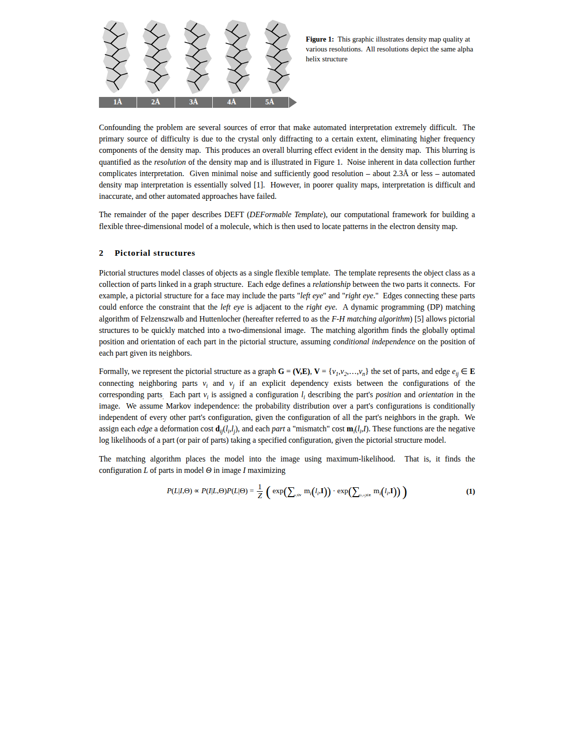1Å
2Å
3Å
4Å
5Å
Figure 1: This graphic illustrates density map quality at various resolutions. All resolutions depict the same alpha helix structure
Confounding the problem are several sources of error that make automated interpretation extremely difficult. The primary source of difficulty is due to the crystal only diffracting to a certain extent, eliminating higher frequency components of the density map. This produces an overall blurring effect evident in the density map. This blurring is quantified as the resolution of the density map and is illustrated in Figure 1. Noise inherent in data collection further complicates interpretation. Given minimal noise and sufficiently good resolution – about 2.3Å or less – automated density map interpretation is essentially solved [1]. However, in poorer quality maps, interpretation is difficult and inaccurate, and other automated approaches have failed.
The remainder of the paper describes DEFT (DEFormable Template), our computational framework for building a flexible three-dimensional model of a molecule, which is then used to locate patterns in the electron density map.
2 Pictorial structures
Pictorial structures model classes of objects as a single flexible template. The template represents the object class as a collection of parts linked in a graph structure. Each edge defines a relationship between the two parts it connects. For example, a pictorial structure for a face may include the parts "left eye" and "right eye." Edges connecting these parts could enforce the constraint that the left eye is adjacent to the right eye. A dynamic programming (DP) matching algorithm of Felzenszwalb and Huttenlocher (hereafter referred to as the F-H matching algorithm) [5] allows pictorial structures to be quickly matched into a two-dimensional image. The matching algorithm finds the globally optimal position and orientation of each part in the pictorial structure, assuming conditional independence on the position of each part given its neighbors.
Formally, we represent the pictorial structure as a graph G = (V,E), V = {v1,v2,…,vn} the set of parts, and edge eij ∈ E connecting neighboring parts vi and vj if an explicit dependency exists between the configurations of the corresponding parts. Each part vi is assigned a configuration li describing the part's position and orientation in the image. We assume Markov independence: the probability distribution over a part's configurations is conditionally independent of every other part's configuration, given the configuration of all the part's neighbors in the graph. We assign each edge a deformation cost dij(li,lj), and each part a "mismatch" cost mi(li,I). These functions are the negative log likelihoods of a part (or pair of parts) taking a specified configuration, given the pictorial structure model.
The matching algorithm places the model into the image using maximum-likelihood. That is, it finds the configuration L of parts in model Θ in image I maximizing
P(L|I,Θ) ∝ P(I|L,Θ)P(L|Θ) = 1 Z ( exp(∑vi∈V mi(li,I)) · exp(∑(vi,vj)∈E mi(li,I)) )
(1)